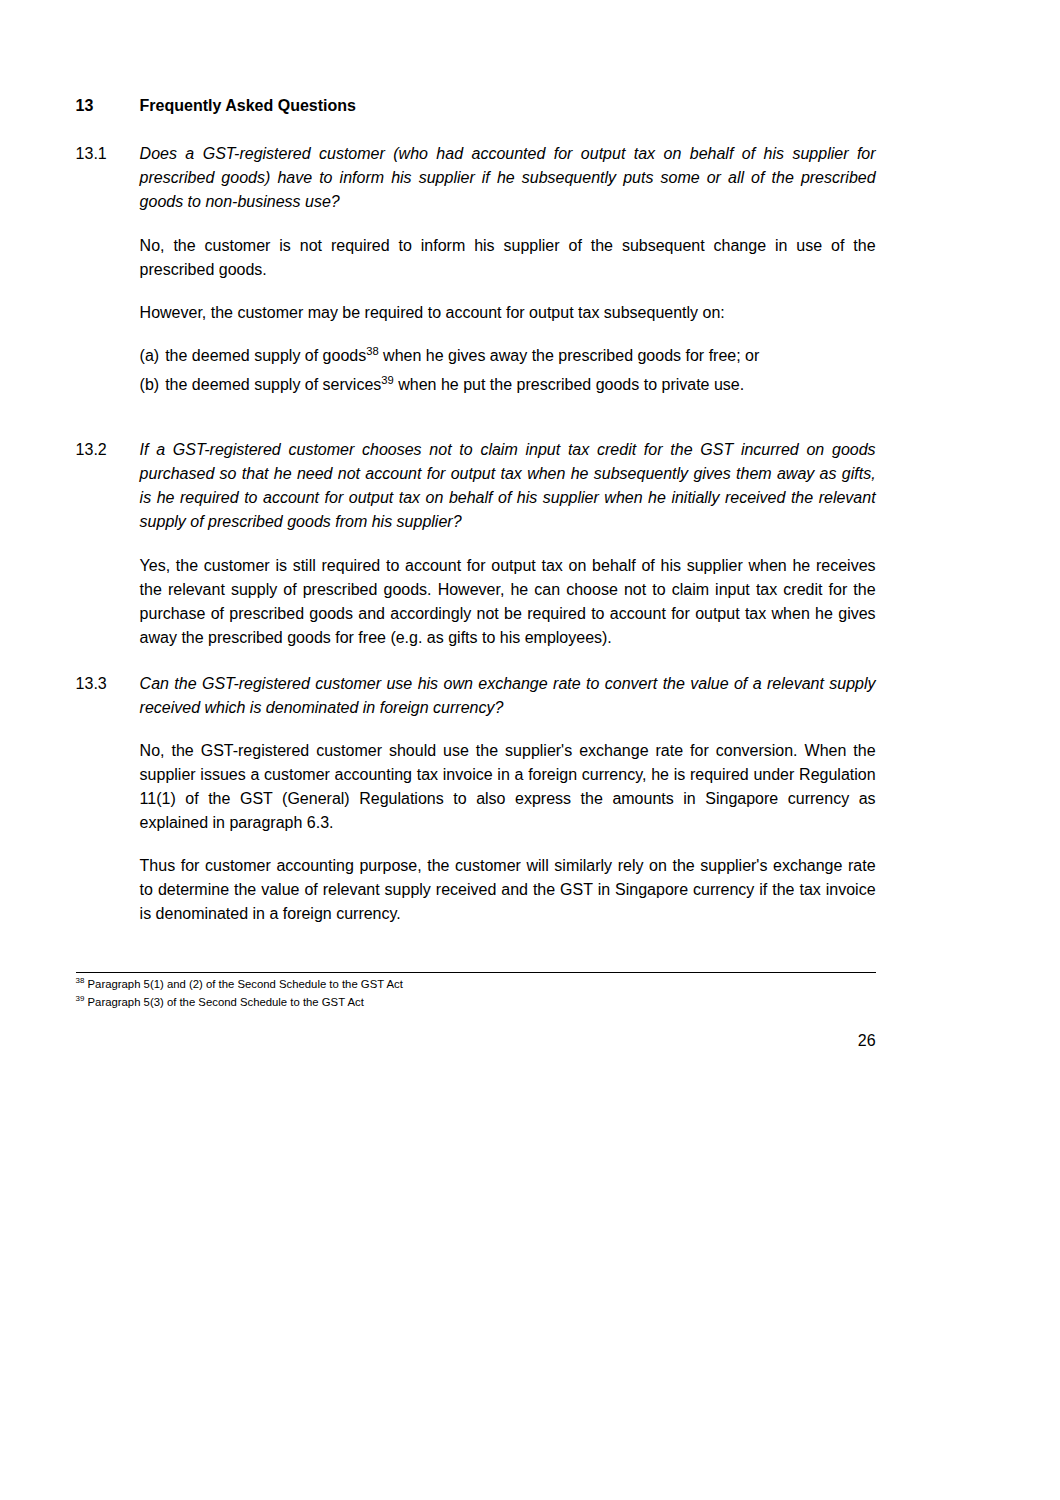13
Frequently Asked Questions
13.1
Does a GST-registered customer (who had accounted for output tax on behalf of his supplier for prescribed goods) have to inform his supplier if he subsequently puts some or all of the prescribed goods to non-business use?
No, the customer is not required to inform his supplier of the subsequent change in use of the prescribed goods.
However, the customer may be required to account for output tax subsequently on:
(a) the deemed supply of goods38 when he gives away the prescribed goods for free; or
(b) the deemed supply of services39 when he put the prescribed goods to private use.
13.2
If a GST-registered customer chooses not to claim input tax credit for the GST incurred on goods purchased so that he need not account for output tax when he subsequently gives them away as gifts, is he required to account for output tax on behalf of his supplier when he initially received the relevant supply of prescribed goods from his supplier?
Yes, the customer is still required to account for output tax on behalf of his supplier when he receives the relevant supply of prescribed goods. However, he can choose not to claim input tax credit for the purchase of prescribed goods and accordingly not be required to account for output tax when he gives away the prescribed goods for free (e.g. as gifts to his employees).
13.3
Can the GST-registered customer use his own exchange rate to convert the value of a relevant supply received which is denominated in foreign currency?
No, the GST-registered customer should use the supplier's exchange rate for conversion. When the supplier issues a customer accounting tax invoice in a foreign currency, he is required under Regulation 11(1) of the GST (General) Regulations to also express the amounts in Singapore currency as explained in paragraph 6.3.
Thus for customer accounting purpose, the customer will similarly rely on the supplier's exchange rate to determine the value of relevant supply received and the GST in Singapore currency if the tax invoice is denominated in a foreign currency.
38 Paragraph 5(1) and (2) of the Second Schedule to the GST Act
39 Paragraph 5(3) of the Second Schedule to the GST Act
26